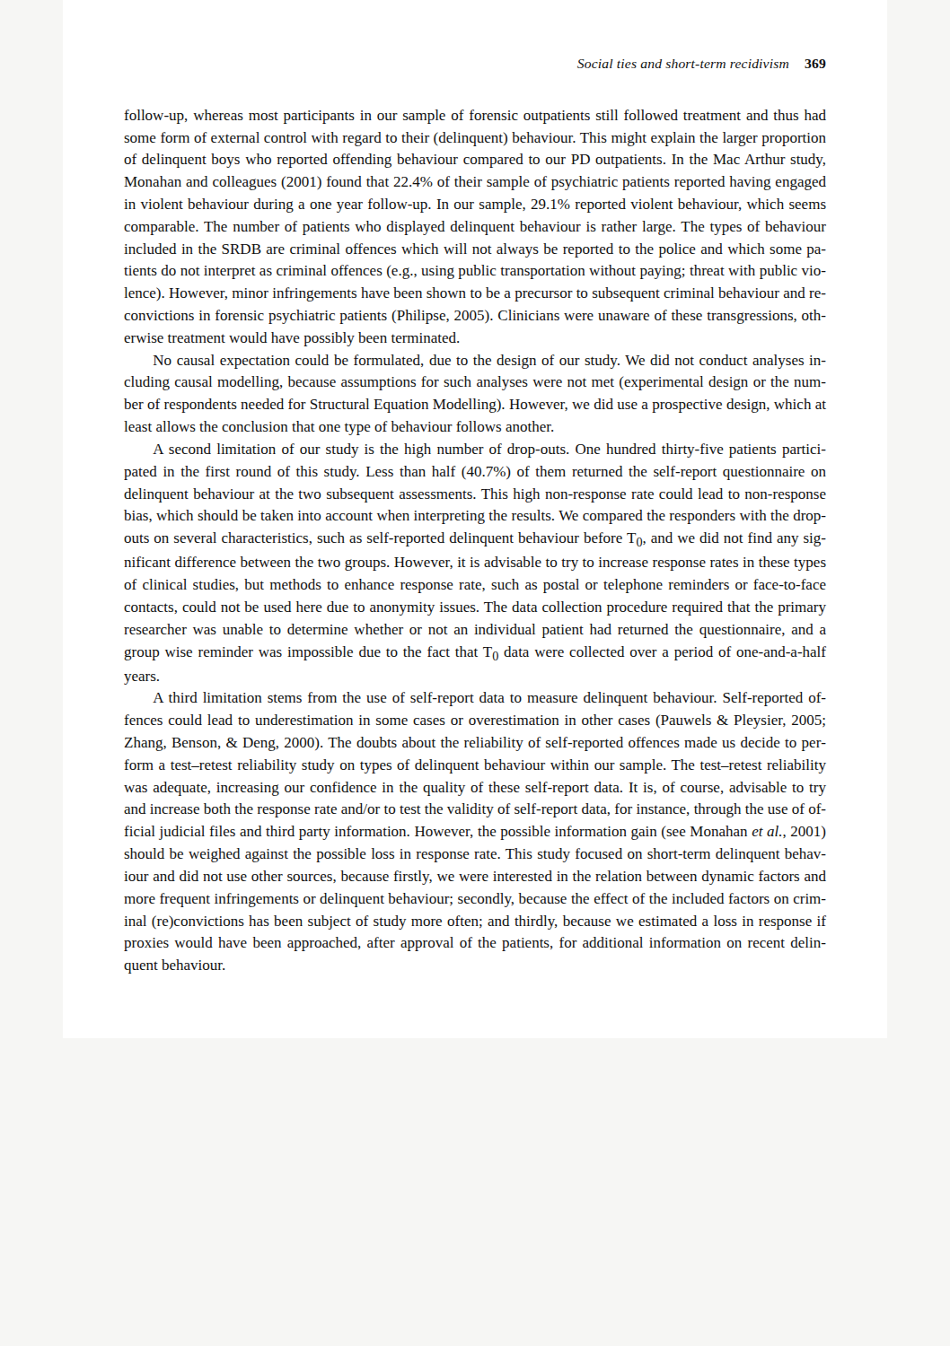Social ties and short-term recidivism 369
follow-up, whereas most participants in our sample of forensic outpatients still followed treatment and thus had some form of external control with regard to their (delinquent) behaviour. This might explain the larger proportion of delinquent boys who reported offending behaviour compared to our PD outpatients. In the Mac Arthur study, Monahan and colleagues (2001) found that 22.4% of their sample of psychiatric patients reported having engaged in violent behaviour during a one year follow-up. In our sample, 29.1% reported violent behaviour, which seems comparable. The number of patients who displayed delinquent behaviour is rather large. The types of behaviour included in the SRDB are criminal offences which will not always be reported to the police and which some patients do not interpret as criminal offences (e.g., using public transportation without paying; threat with public violence). However, minor infringements have been shown to be a precursor to subsequent criminal behaviour and reconvictions in forensic psychiatric patients (Philipse, 2005). Clinicians were unaware of these transgressions, otherwise treatment would have possibly been terminated.
No causal expectation could be formulated, due to the design of our study. We did not conduct analyses including causal modelling, because assumptions for such analyses were not met (experimental design or the number of respondents needed for Structural Equation Modelling). However, we did use a prospective design, which at least allows the conclusion that one type of behaviour follows another.
A second limitation of our study is the high number of drop-outs. One hundred thirty-five patients participated in the first round of this study. Less than half (40.7%) of them returned the self-report questionnaire on delinquent behaviour at the two subsequent assessments. This high non-response rate could lead to non-response bias, which should be taken into account when interpreting the results. We compared the responders with the drop-outs on several characteristics, such as self-reported delinquent behaviour before T0, and we did not find any significant difference between the two groups. However, it is advisable to try to increase response rates in these types of clinical studies, but methods to enhance response rate, such as postal or telephone reminders or face-to-face contacts, could not be used here due to anonymity issues. The data collection procedure required that the primary researcher was unable to determine whether or not an individual patient had returned the questionnaire, and a group wise reminder was impossible due to the fact that T0 data were collected over a period of one-and-a-half years.
A third limitation stems from the use of self-report data to measure delinquent behaviour. Self-reported offences could lead to underestimation in some cases or overestimation in other cases (Pauwels & Pleysier, 2005; Zhang, Benson, & Deng, 2000). The doubts about the reliability of self-reported offences made us decide to perform a test–retest reliability study on types of delinquent behaviour within our sample. The test–retest reliability was adequate, increasing our confidence in the quality of these self-report data. It is, of course, advisable to try and increase both the response rate and/or to test the validity of self-report data, for instance, through the use of official judicial files and third party information. However, the possible information gain (see Monahan et al., 2001) should be weighed against the possible loss in response rate. This study focused on short-term delinquent behaviour and did not use other sources, because firstly, we were interested in the relation between dynamic factors and more frequent infringements or delinquent behaviour; secondly, because the effect of the included factors on criminal (re)convictions has been subject of study more often; and thirdly, because we estimated a loss in response if proxies would have been approached, after approval of the patients, for additional information on recent delinquent behaviour.